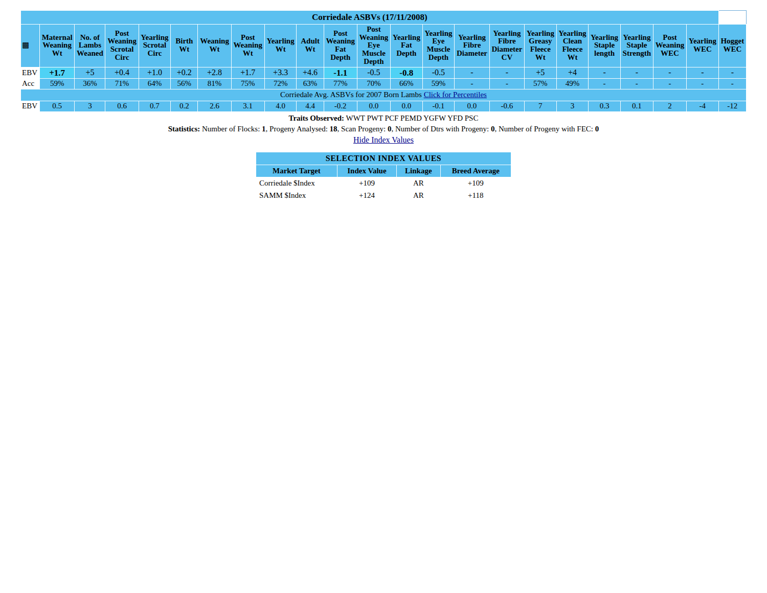| Corriedale ASBVs (17/11/2008) |
| ▩ | Maternal Weaning Wt | No. of Lambs Weaned | Post Weaning Scrotal Circ | Yearling Scrotal Circ | Birth Wt | Weaning Wt | Post Weaning Wt | Yearling Wt | Adult Wt | Post Weaning Fat Depth | Post Weaning Eye Muscle Depth | Yearling Fat Depth | Yearling Eye Muscle Depth | Yearling Fibre Diameter | Yearling Fibre Diameter CV | Yearling Greasy Fleece Wt | Yearling Clean Fleece Wt | Yearling Staple length | Yearling Staple Strength | Post Weaning WEC | Yearling WEC | Hogget WEC |
| EBV | +1.7 | +5 | +0.4 | +1.0 | +0.2 | +2.8 | +1.7 | +3.3 | +4.6 | -1.1 | -0.5 | -0.8 | -0.5 | - | - | +5 | +4 | - | - | - | - | - |
| Acc | 59% | 36% | 71% | 64% | 56% | 81% | 75% | 72% | 63% | 77% | 70% | 66% | 59% | - | - | 57% | 49% | - | - | - | - | - |
| Corriedale Avg. ASBVs for 2007 Born Lambs Click for Percentiles |
| EBV | 0.5 | 3 | 0.6 | 0.7 | 0.2 | 2.6 | 3.1 | 4.0 | 4.4 | -0.2 | 0.0 | 0.0 | -0.1 | 0.0 | -0.6 | 7 | 3 | 0.3 | 0.1 | 2 | -4 | -12 |
Traits Observed: WWT PWT PCF PEMD YGFW YFD PSC
Statistics: Number of Flocks: 1, Progeny Analysed: 18, Scan Progeny: 0, Number of Dtrs with Progeny: 0, Number of Progeny with FEC: 0
Hide Index Values
| SELECTION INDEX VALUES |
| Market Target | Index Value | Linkage | Breed Average |
| Corriedale $Index | +109 | AR | +109 |
| SAMM $Index | +124 | AR | +118 |